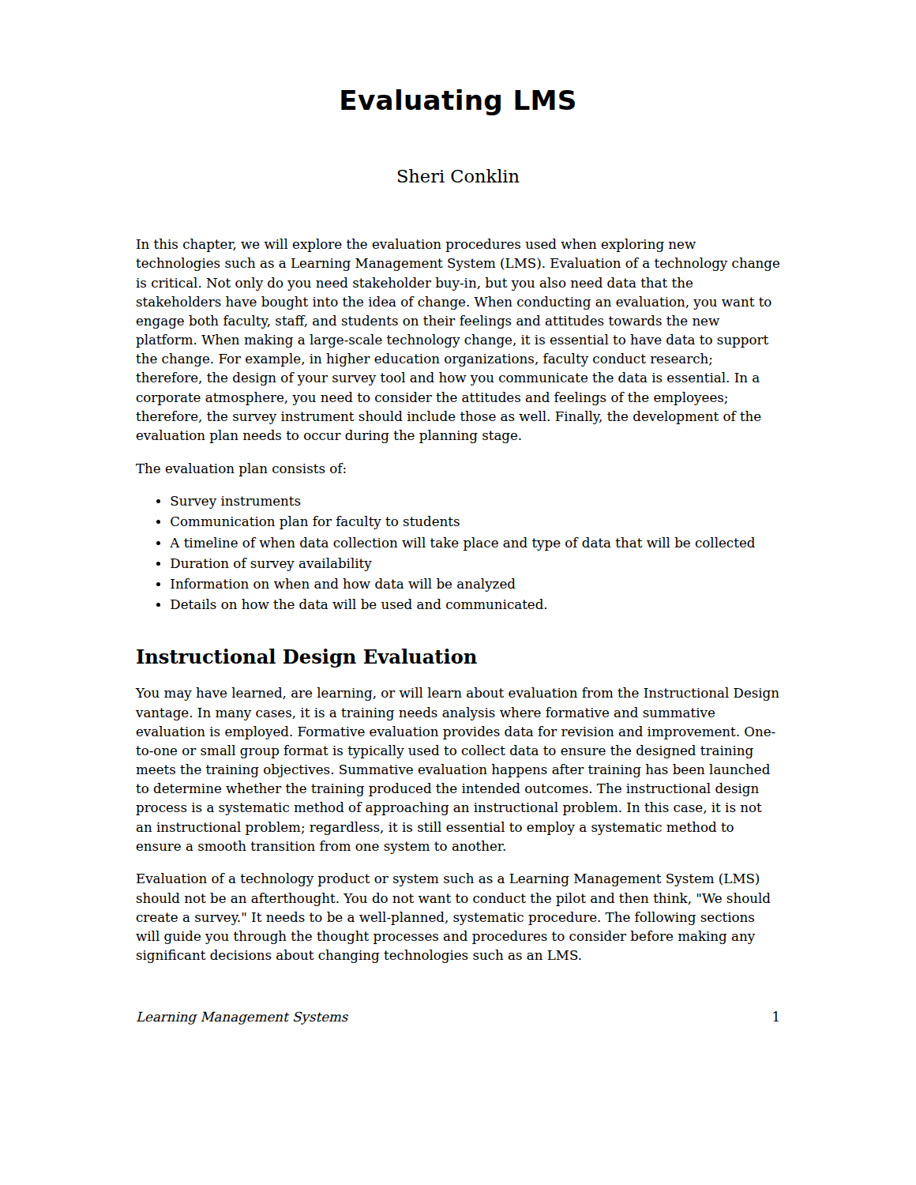Evaluating LMS
Sheri Conklin
In this chapter, we will explore the evaluation procedures used when exploring new technologies such as a Learning Management System (LMS). Evaluation of a technology change is critical. Not only do you need stakeholder buy-in, but you also need data that the stakeholders have bought into the idea of change. When conducting an evaluation, you want to engage both faculty, staff, and students on their feelings and attitudes towards the new platform. When making a large-scale technology change, it is essential to have data to support the change. For example, in higher education organizations, faculty conduct research; therefore, the design of your survey tool and how you communicate the data is essential. In a corporate atmosphere, you need to consider the attitudes and feelings of the employees; therefore, the survey instrument should include those as well. Finally, the development of the evaluation plan needs to occur during the planning stage.
The evaluation plan consists of:
Survey instruments
Communication plan for faculty to students
A timeline of when data collection will take place and type of data that will be collected
Duration of survey availability
Information on when and how data will be analyzed
Details on how the data will be used and communicated.
Instructional Design Evaluation
You may have learned, are learning, or will learn about evaluation from the Instructional Design vantage. In many cases, it is a training needs analysis where formative and summative evaluation is employed. Formative evaluation provides data for revision and improvement. One-to-one or small group format is typically used to collect data to ensure the designed training meets the training objectives. Summative evaluation happens after training has been launched to determine whether the training produced the intended outcomes. The instructional design process is a systematic method of approaching an instructional problem. In this case, it is not an instructional problem; regardless, it is still essential to employ a systematic method to ensure a smooth transition from one system to another.
Evaluation of a technology product or system such as a Learning Management System (LMS) should not be an afterthought. You do not want to conduct the pilot and then think, "We should create a survey." It needs to be a well-planned, systematic procedure. The following sections will guide you through the thought processes and procedures to consider before making any significant decisions about changing technologies such as an LMS.
Learning Management Systems 1